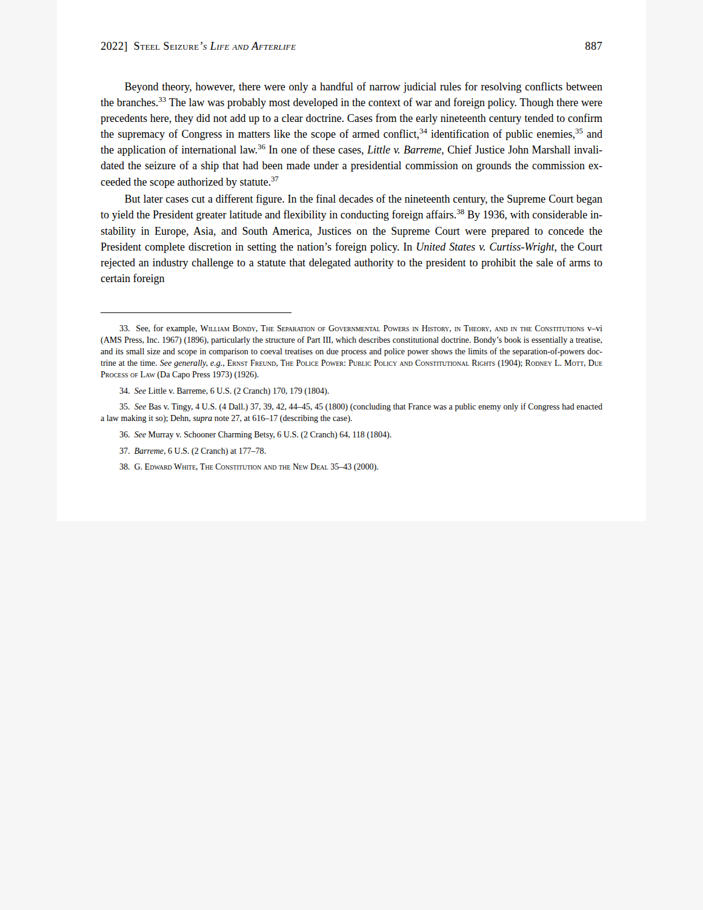2022] Steel Seizure’s Life and Afterlife 887
Beyond theory, however, there were only a handful of narrow judicial rules for resolving conflicts between the branches.33 The law was probably most developed in the context of war and foreign policy. Though there were precedents here, they did not add up to a clear doctrine. Cases from the early nineteenth century tended to confirm the supremacy of Congress in matters like the scope of armed conflict,34 identification of public enemies,35 and the application of international law.36 In one of these cases, Little v. Barreme, Chief Justice John Marshall invalidated the seizure of a ship that had been made under a presidential commission on grounds the commission exceeded the scope authorized by statute.37
But later cases cut a different figure. In the final decades of the nineteenth century, the Supreme Court began to yield the President greater latitude and flexibility in conducting foreign affairs.38 By 1936, with considerable instability in Europe, Asia, and South America, Justices on the Supreme Court were prepared to concede the President complete discretion in setting the nation’s foreign policy. In United States v. Curtiss-Wright, the Court rejected an industry challenge to a statute that delegated authority to the president to prohibit the sale of arms to certain foreign
33. See, for example, William Bondy, The Separation of Governmental Powers in History, in Theory, and in the Constitutions v–vi (AMS Press, Inc. 1967) (1896), particularly the structure of Part III, which describes constitutional doctrine. Bondy’s book is essentially a treatise, and its small size and scope in comparison to coeval treatises on due process and police power shows the limits of the separation-of-powers doctrine at the time. See generally, e.g., Ernst Freund, The Police Power: Public Policy and Constitutional Rights (1904); Rodney L. Mott, Due Process of Law (Da Capo Press 1973) (1926).
34. See Little v. Barreme, 6 U.S. (2 Cranch) 170, 179 (1804).
35. See Bas v. Tingy, 4 U.S. (4 Dall.) 37, 39, 42, 44–45, 45 (1800) (concluding that France was a public enemy only if Congress had enacted a law making it so); Dehn, supra note 27, at 616–17 (describing the case).
36. See Murray v. Schooner Charming Betsy, 6 U.S. (2 Cranch) 64, 118 (1804).
37. Barreme, 6 U.S. (2 Cranch) at 177–78.
38. G. Edward White, The Constitution and the New Deal 35–43 (2000).